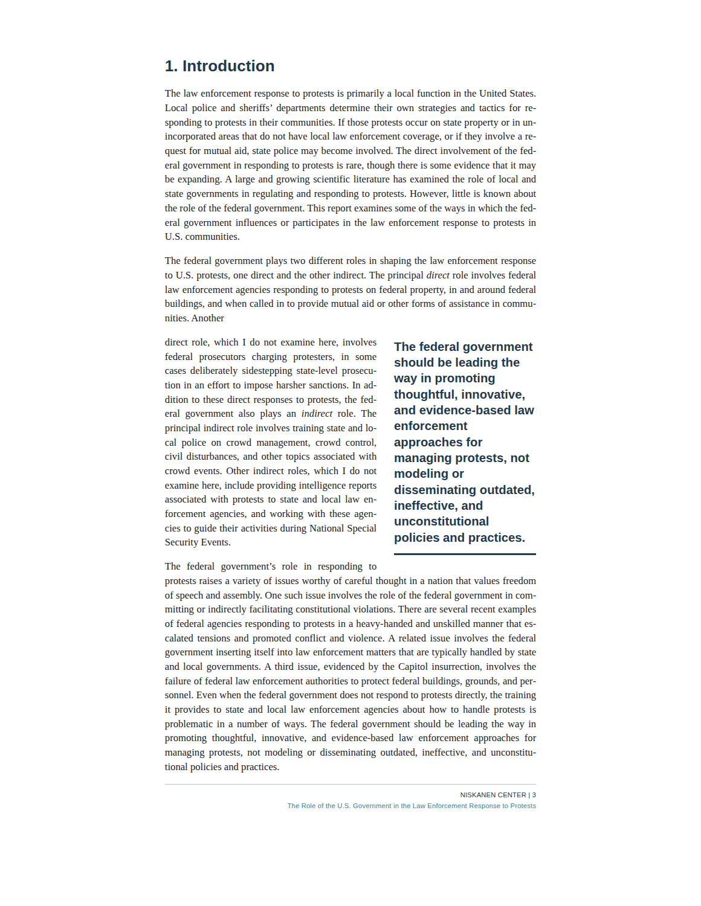1. Introduction
The law enforcement response to protests is primarily a local function in the United States. Local police and sheriffs’ departments determine their own strategies and tactics for responding to protests in their communities. If those protests occur on state property or in unincorporated areas that do not have local law enforcement coverage, or if they involve a request for mutual aid, state police may become involved. The direct involvement of the federal government in responding to protests is rare, though there is some evidence that it may be expanding. A large and growing scientific literature has examined the role of local and state governments in regulating and responding to protests. However, little is known about the role of the federal government. This report examines some of the ways in which the federal government influences or participates in the law enforcement response to protests in U.S. communities.
The federal government plays two different roles in shaping the law enforcement response to U.S. protests, one direct and the other indirect. The principal direct role involves federal law enforcement agencies responding to protests on federal property, in and around federal buildings, and when called in to provide mutual aid or other forms of assistance in communities. Another
The federal government should be leading the way in promoting thoughtful, innovative, and evidence-based law enforcement approaches for managing protests, not modeling or disseminating outdated, ineffective, and unconstitutional policies and practices.
direct role, which I do not examine here, involves federal prosecutors charging protesters, in some cases deliberately sidestepping state-level prosecution in an effort to impose harsher sanctions. In addition to these direct responses to protests, the federal government also plays an indirect role. The principal indirect role involves training state and local police on crowd management, crowd control, civil disturbances, and other topics associated with crowd events. Other indirect roles, which I do not examine here, include providing intelligence reports associated with protests to state and local law enforcement agencies, and working with these agencies to guide their activities during National Special Security Events.
The federal government’s role in responding to protests raises a variety of issues worthy of careful thought in a nation that values freedom of speech and assembly. One such issue involves the role of the federal government in committing or indirectly facilitating constitutional violations. There are several recent examples of federal agencies responding to protests in a heavy-handed and unskilled manner that escalated tensions and promoted conflict and violence. A related issue involves the federal government inserting itself into law enforcement matters that are typically handled by state and local governments. A third issue, evidenced by the Capitol insurrection, involves the failure of federal law enforcement authorities to protect federal buildings, grounds, and personnel. Even when the federal government does not respond to protests directly, the training it provides to state and local law enforcement agencies about how to handle protests is problematic in a number of ways. The federal government should be leading the way in promoting thoughtful, innovative, and evidence-based law enforcement approaches for managing protests, not modeling or disseminating outdated, ineffective, and unconstitutional policies and practices.
NISKANEN CENTER | 3
The Role of the U.S. Government in the Law Enforcement Response to Protests